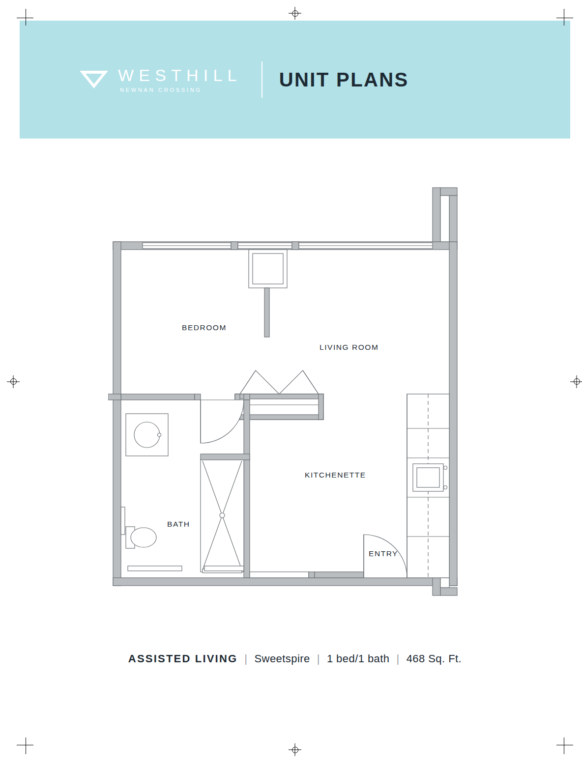WESTHILL
NEWNAN CROSSING
UNIT PLANS
BEDROOM LIVING ROOM KITCHENETTE BATH ENTRY
ASSISTED LIVING|Sweetspire|1 bed/1 bath|468 Sq. Ft.